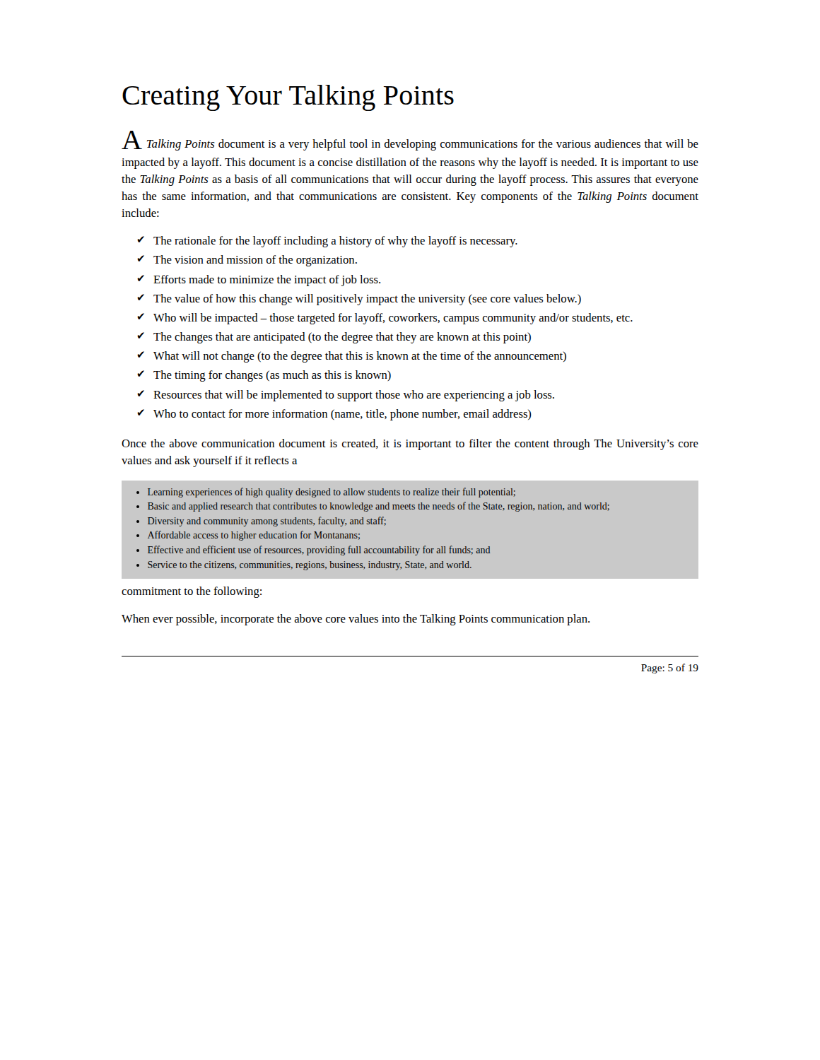Creating Your Talking Points
A Talking Points document is a very helpful tool in developing communications for the various audiences that will be impacted by a layoff. This document is a concise distillation of the reasons why the layoff is needed. It is important to use the Talking Points as a basis of all communications that will occur during the layoff process. This assures that everyone has the same information, and that communications are consistent. Key components of the Talking Points document include:
The rationale for the layoff including a history of why the layoff is necessary.
The vision and mission of the organization.
Efforts made to minimize the impact of job loss.
The value of how this change will positively impact the university (see core values below.)
Who will be impacted – those targeted for layoff, coworkers, campus community and/or students, etc.
The changes that are anticipated (to the degree that they are known at this point)
What will not change (to the degree that this is known at the time of the announcement)
The timing for changes (as much as this is known)
Resources that will be implemented to support those who are experiencing a job loss.
Who to contact for more information (name, title, phone number, email address)
Once the above communication document is created, it is important to filter the content through The University’s core values and ask yourself if it reflects a
Learning experiences of high quality designed to allow students to realize their full potential;
Basic and applied research that contributes to knowledge and meets the needs of the State, region, nation, and world;
Diversity and community among students, faculty, and staff;
Affordable access to higher education for Montanans;
Effective and efficient use of resources, providing full accountability for all funds; and
Service to the citizens, communities, regions, business, industry, State, and world.
commitment to the following:
When ever possible, incorporate the above core values into the Talking Points communication plan.
Page: 5 of 19